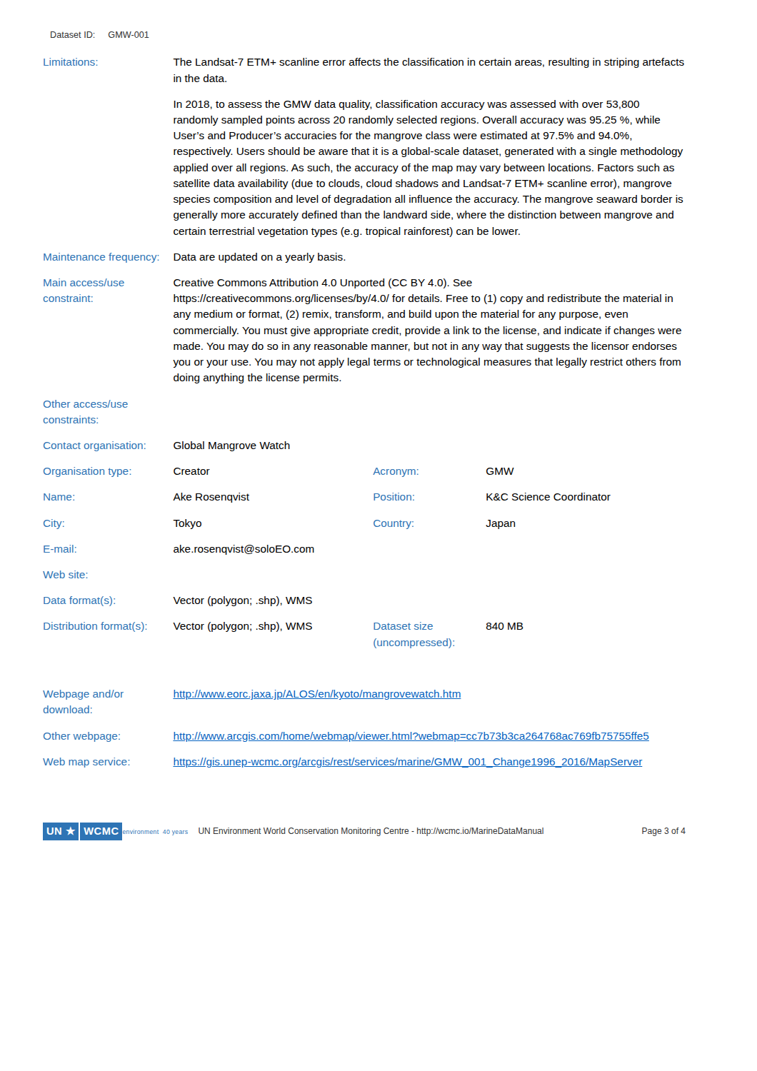Dataset ID: GMW-001
| Limitations: | The Landsat-7 ETM+ scanline error affects the classification in certain areas, resulting in striping artefacts in the data. In 2018, to assess the GMW data quality, classification accuracy was assessed with over 53,800 randomly sampled points across 20 randomly selected regions. Overall accuracy was 95.25 %, while User’s and Producer’s accuracies for the mangrove class were estimated at 97.5% and 94.0%, respectively. Users should be aware that it is a global-scale dataset, generated with a single methodology applied over all regions. As such, the accuracy of the map may vary between locations. Factors such as satellite data availability (due to clouds, cloud shadows and Landsat-7 ETM+ scanline error), mangrove species composition and level of degradation all influence the accuracy. The mangrove seaward border is generally more accurately defined than the landward side, where the distinction between mangrove and certain terrestrial vegetation types (e.g. tropical rainforest) can be lower. |
| Maintenance frequency: | Data are updated on a yearly basis. |
| Main access/use constraint: | Creative Commons Attribution 4.0 Unported (CC BY 4.0). See https://creativecommons.org/licenses/by/4.0/ for details. Free to (1) copy and redistribute the material in any medium or format, (2) remix, transform, and build upon the material for any purpose, even commercially. You must give appropriate credit, provide a link to the license, and indicate if changes were made. You may do so in any reasonable manner, but not in any way that suggests the licensor endorses you or your use. You may not apply legal terms or technological measures that legally restrict others from doing anything the license permits. |
| Other access/use constraints: | |
| Contact organisation: | Global Mangrove Watch |
| Organisation type: | Creator | Acronym: | GMW |
| Name: | Ake Rosenqvist | Position: | K&C Science Coordinator |
| City: | Tokyo | Country: | Japan |
| E-mail: | ake.rosenqvist@soloEO.com |
| Web site: | |
| Data format(s): | Vector (polygon; .shp), WMS |
| Distribution format(s): | Vector (polygon; .shp), WMS | Dataset size (uncompressed): | 840 MB |
| Webpage and/or download: | http://www.eorc.jaxa.jp/ALOS/en/kyoto/mangrovewatch.htm |
| Other webpage: | http://www.arcgis.com/home/webmap/viewer.html?webmap=cc7b73b3ca264768ac769fb75755ffe5 |
| Web map service: | https://gis.unep-wcmc.org/arcgis/rest/services/marine/GMW_001_Change1996_2016/MapServer |
UN ★WCMC environment 40 years UN Environment World Conservation Monitoring Centre - http://wcmc.io/MarineDataManual Page 3 of 4